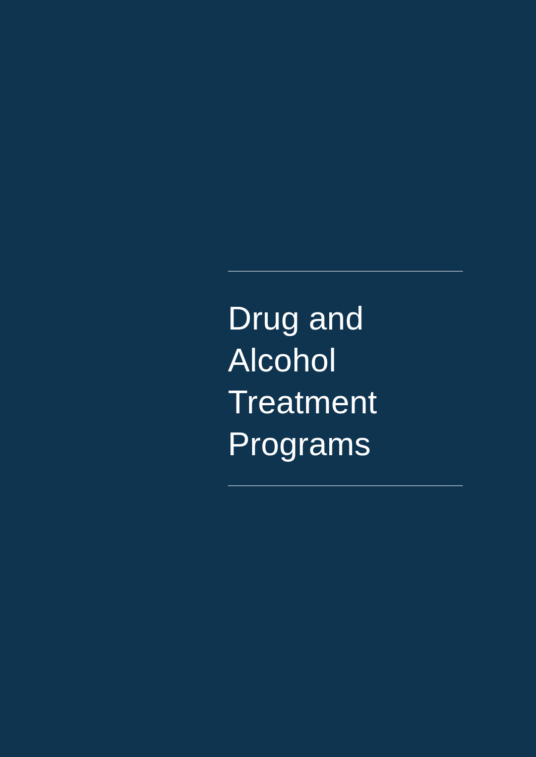Drug and
Alcohol
Treatment
Programs